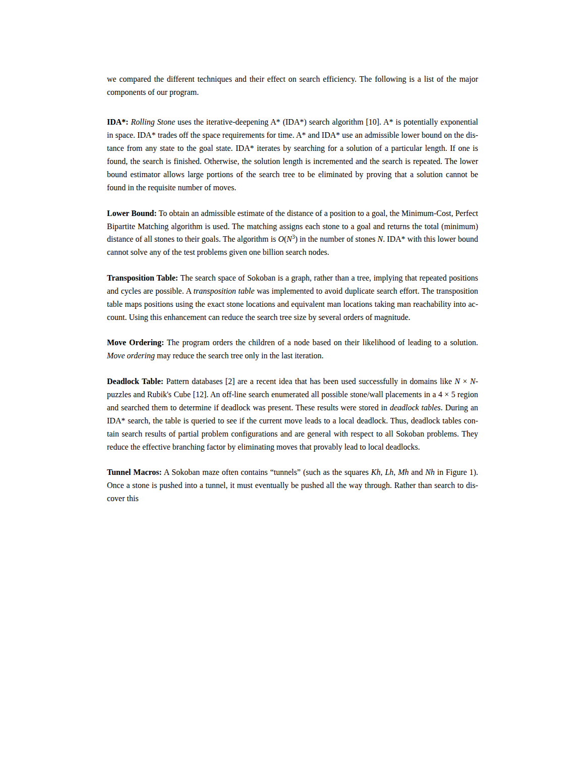we compared the different techniques and their effect on search efficiency. The following is a list of the major components of our program.
IDA*: Rolling Stone uses the iterative-deepening A* (IDA*) search algorithm [10]. A* is potentially exponential in space. IDA* trades off the space requirements for time. A* and IDA* use an admissible lower bound on the distance from any state to the goal state. IDA* iterates by searching for a solution of a particular length. If one is found, the search is finished. Otherwise, the solution length is incremented and the search is repeated. The lower bound estimator allows large portions of the search tree to be eliminated by proving that a solution cannot be found in the requisite number of moves.
Lower Bound: To obtain an admissible estimate of the distance of a position to a goal, the Minimum-Cost, Perfect Bipartite Matching algorithm is used. The matching assigns each stone to a goal and returns the total (minimum) distance of all stones to their goals. The algorithm is O(N3) in the number of stones N. IDA* with this lower bound cannot solve any of the test problems given one billion search nodes.
Transposition Table: The search space of Sokoban is a graph, rather than a tree, implying that repeated positions and cycles are possible. A transposition table was implemented to avoid duplicate search effort. The transposition table maps positions using the exact stone locations and equivalent man locations taking man reachability into account. Using this enhancement can reduce the search tree size by several orders of magnitude.
Move Ordering: The program orders the children of a node based on their likelihood of leading to a solution. Move ordering may reduce the search tree only in the last iteration.
Deadlock Table: Pattern databases [2] are a recent idea that has been used successfully in domains like N × N-puzzles and Rubik's Cube [12]. An off-line search enumerated all possible stone/wall placements in a 4 × 5 region and searched them to determine if deadlock was present. These results were stored in deadlock tables. During an IDA* search, the table is queried to see if the current move leads to a local deadlock. Thus, deadlock tables contain search results of partial problem configurations and are general with respect to all Sokoban problems. They reduce the effective branching factor by eliminating moves that provably lead to local deadlocks.
Tunnel Macros: A Sokoban maze often contains “tunnels” (such as the squares Kh, Lh, Mh and Nh in Figure 1). Once a stone is pushed into a tunnel, it must eventually be pushed all the way through. Rather than search to discover this